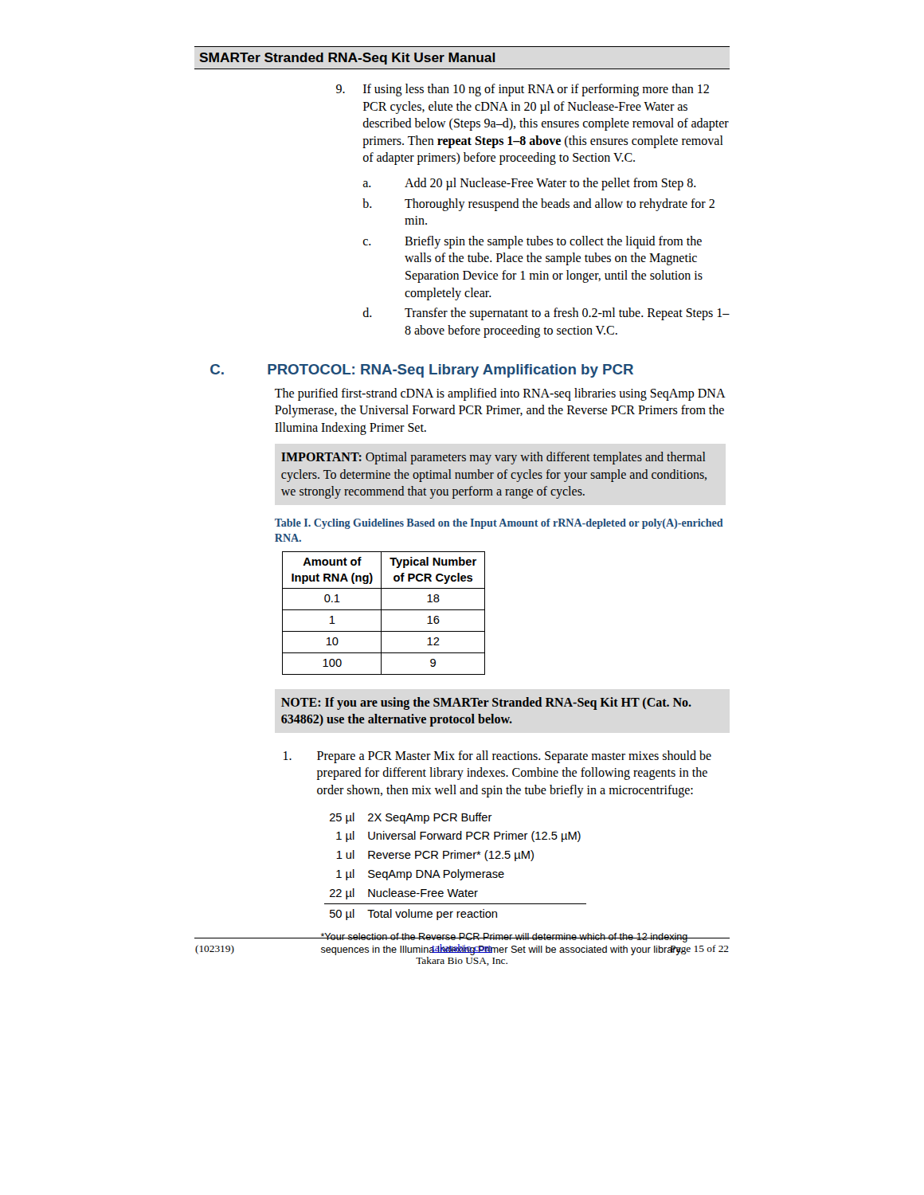SMARTer Stranded RNA-Seq Kit User Manual
9. If using less than 10 ng of input RNA or if performing more than 12 PCR cycles, elute the cDNA in 20 µl of Nuclease-Free Water as described below (Steps 9a–d), this ensures complete removal of adapter primers. Then repeat Steps 1–8 above (this ensures complete removal of adapter primers) before proceeding to Section V.C.
a. Add 20 µl Nuclease-Free Water to the pellet from Step 8.
b. Thoroughly resuspend the beads and allow to rehydrate for 2 min.
c. Briefly spin the sample tubes to collect the liquid from the walls of the tube. Place the sample tubes on the Magnetic Separation Device for 1 min or longer, until the solution is completely clear.
d. Transfer the supernatant to a fresh 0.2-ml tube. Repeat Steps 1–8 above before proceeding to section V.C.
C. PROTOCOL: RNA-Seq Library Amplification by PCR
The purified first-strand cDNA is amplified into RNA-seq libraries using SeqAmp DNA Polymerase, the Universal Forward PCR Primer, and the Reverse PCR Primers from the Illumina Indexing Primer Set.
IMPORTANT: Optimal parameters may vary with different templates and thermal cyclers. To determine the optimal number of cycles for your sample and conditions, we strongly recommend that you perform a range of cycles.
Table I. Cycling Guidelines Based on the Input Amount of rRNA-depleted or poly(A)-enriched RNA.
| Amount of Input RNA (ng) | Typical Number of PCR Cycles |
| --- | --- |
| 0.1 | 18 |
| 1 | 16 |
| 10 | 12 |
| 100 | 9 |
NOTE: If you are using the SMARTer Stranded RNA-Seq Kit HT (Cat. No. 634862) use the alternative protocol below.
1. Prepare a PCR Master Mix for all reactions. Separate master mixes should be prepared for different library indexes. Combine the following reagents in the order shown, then mix well and spin the tube briefly in a microcentrifuge:
| 25 µl | 2X SeqAmp PCR Buffer |
| 1 µl | Universal Forward PCR Primer (12.5 µM) |
| 1 ul | Reverse PCR Primer* (12.5 µM) |
| 1 µl | SeqAmp DNA Polymerase |
| 22 µl | Nuclease-Free Water |
| 50 µl | Total volume per reaction |
*Your selection of the Reverse PCR Primer will determine which of the 12 indexing sequences in the Illumina Indexing Primer Set will be associated with your library.
| (102319) | takarabio.com Takara Bio USA, Inc. | Page 15 of 22 |